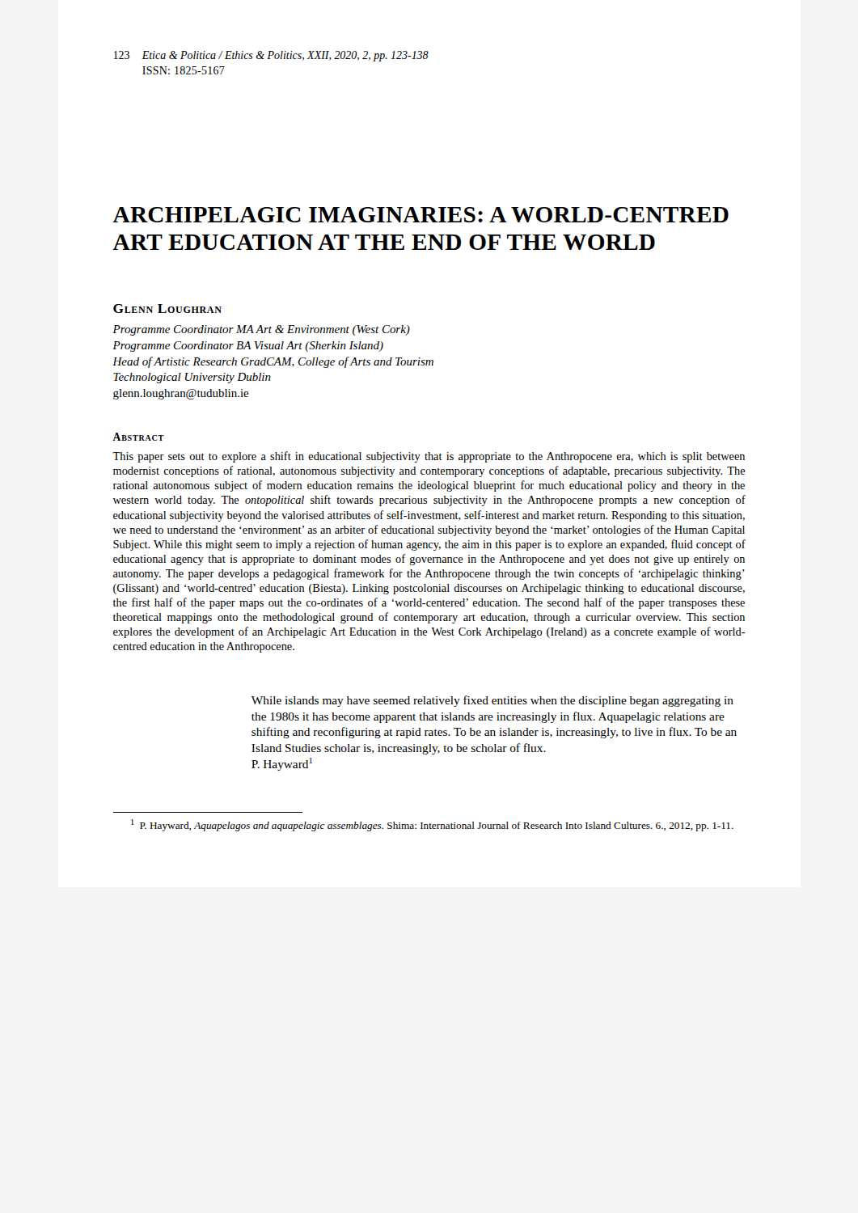123 Etica & Politica / Ethics & Politics, XXII, 2020, 2, pp. 123-138
ISSN: 1825-5167
Archipelagic Imaginaries: A World-Centred Art Education at the End of the World
Glenn Loughran
Programme Coordinator MA Art & Environment (West Cork)
Programme Coordinator BA Visual Art (Sherkin Island)
Head of Artistic Research GradCAM, College of Arts and Tourism
Technological University Dublin
glenn.loughran@tudublin.ie
Abstract
This paper sets out to explore a shift in educational subjectivity that is appropriate to the Anthropocene era, which is split between modernist conceptions of rational, autonomous subjectivity and contemporary conceptions of adaptable, precarious subjectivity. The rational autonomous subject of modern education remains the ideological blueprint for much educational policy and theory in the western world today. The ontopolitical shift towards precarious subjectivity in the Anthropocene prompts a new conception of educational subjectivity beyond the valorised attributes of self-investment, self-interest and market return. Responding to this situation, we need to understand the ‘environment’ as an arbiter of educational subjectivity beyond the ‘market’ ontologies of the Human Capital Subject. While this might seem to imply a rejection of human agency, the aim in this paper is to explore an expanded, fluid concept of educational agency that is appropriate to dominant modes of governance in the Anthropocene and yet does not give up entirely on autonomy. The paper develops a pedagogical framework for the Anthropocene through the twin concepts of ‘archipelagic thinking’ (Glissant) and ‘world-centred’ education (Biesta). Linking postcolonial discourses on Archipelagic thinking to educational discourse, the first half of the paper maps out the co-ordinates of a ‘world-centered’ education. The second half of the paper transposes these theoretical mappings onto the methodological ground of contemporary art education, through a curricular overview. This section explores the development of an Archipelagic Art Education in the West Cork Archipelago (Ireland) as a concrete example of world-centred education in the Anthropocene.
While islands may have seemed relatively fixed entities when the discipline began aggregating in the 1980s it has become apparent that islands are increasingly in flux. Aquapelagic relations are shifting and reconfiguring at rapid rates. To be an islander is, increasingly, to live in flux. To be an Island Studies scholar is, increasingly, to be scholar of flux.
P. Hayward1
1 P. Hayward, Aquapelagos and aquapelagic assemblages. Shima: International Journal of Research Into Island Cultures. 6., 2012, pp. 1-11.